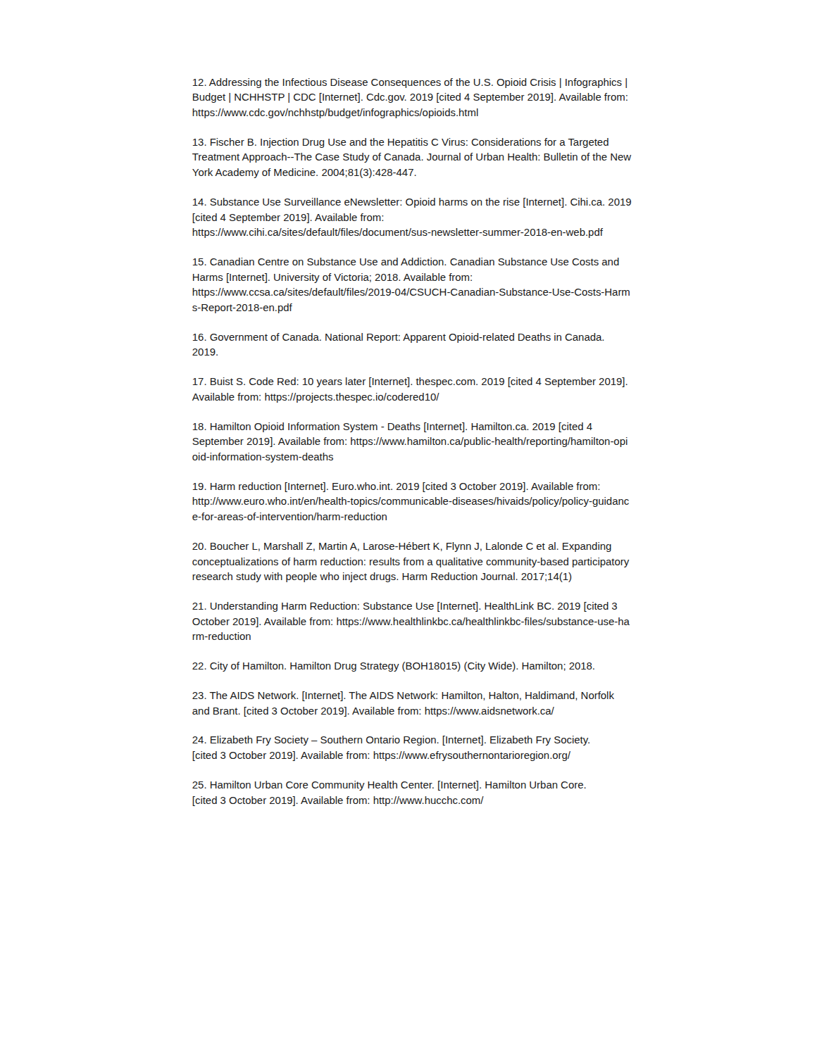12. Addressing the Infectious Disease Consequences of the U.S. Opioid Crisis | Infographics | Budget | NCHHSTP | CDC [Internet]. Cdc.gov. 2019 [cited 4 September 2019]. Available from: https://www.cdc.gov/nchhstp/budget/infographics/opioids.html
13. Fischer B. Injection Drug Use and the Hepatitis C Virus: Considerations for a Targeted Treatment Approach--The Case Study of Canada. Journal of Urban Health: Bulletin of the New York Academy of Medicine. 2004;81(3):428-447.
14. Substance Use Surveillance eNewsletter: Opioid harms on the rise [Internet]. Cihi.ca. 2019 [cited 4 September 2019]. Available from:
https://www.cihi.ca/sites/default/files/document/sus-newsletter-summer-2018-en-web.pdf
15. Canadian Centre on Substance Use and Addiction. Canadian Substance Use Costs and Harms [Internet]. University of Victoria; 2018. Available from:
https://www.ccsa.ca/sites/default/files/2019-04/CSUCH-Canadian-Substance-Use-Costs-Harms-Report-2018-en.pdf
16. Government of Canada. National Report: Apparent Opioid-related Deaths in Canada. 2019.
17. Buist S. Code Red: 10 years later [Internet]. thespec.com. 2019 [cited 4 September 2019]. Available from: https://projects.thespec.io/codered10/
18. Hamilton Opioid Information System - Deaths [Internet]. Hamilton.ca. 2019 [cited 4 September 2019]. Available from: https://www.hamilton.ca/public-health/reporting/hamilton-opioid-information-system-deaths
19. Harm reduction [Internet]. Euro.who.int. 2019 [cited 3 October 2019]. Available from:
http://www.euro.who.int/en/health-topics/communicable-diseases/hivaids/policy/policy-guidance-for-areas-of-intervention/harm-reduction
20. Boucher L, Marshall Z, Martin A, Larose-Hébert K, Flynn J, Lalonde C et al. Expanding conceptualizations of harm reduction: results from a qualitative community-based participatory research study with people who inject drugs. Harm Reduction Journal. 2017;14(1)
21. Understanding Harm Reduction: Substance Use [Internet]. HealthLink BC. 2019 [cited 3 October 2019]. Available from: https://www.healthlinkbc.ca/healthlinkbc-files/substance-use-harm-reduction
22. City of Hamilton. Hamilton Drug Strategy (BOH18015) (City Wide). Hamilton; 2018.
23. The AIDS Network. [Internet]. The AIDS Network: Hamilton, Halton, Haldimand, Norfolk
and Brant. [cited 3 October 2019]. Available from: https://www.aidsnetwork.ca/
24. Elizabeth Fry Society – Southern Ontario Region. [Internet]. Elizabeth Fry Society.
[cited 3 October 2019]. Available from: https://www.efrysouthernontarioregion.org/
25. Hamilton Urban Core Community Health Center. [Internet]. Hamilton Urban Core.
[cited 3 October 2019]. Available from: http://www.hucchc.com/